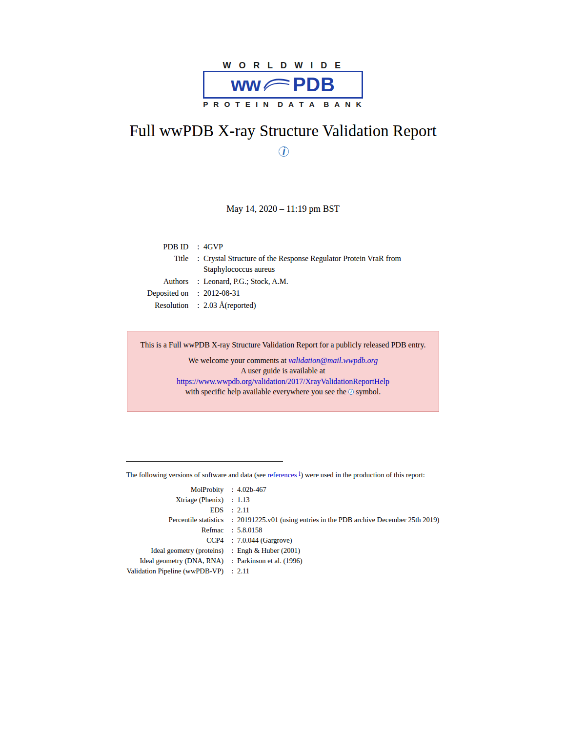W O R L D W I D E
ww PDB
P R O T E I N D A T A B A N K
Full wwPDB X-ray Structure Validation Report i
May 14, 2020 – 11:19 pm BST
| PDB ID | : | 4GVP |
| Title | : | Crystal Structure of the Response Regulator Protein VraR from Staphylococcus aureus |
| Authors | : | Leonard, P.G.; Stock, A.M. |
| Deposited on | : | 2012-08-31 |
| Resolution | : | 2.03 Å(reported) |
This is a Full wwPDB X-ray Structure Validation Report for a publicly released PDB entry.
We welcome your comments at validation@mail.wwpdb.org
A user guide is available at
https://www.wwpdb.org/validation/2017/XrayValidationReportHelp
with specific help available everywhere you see the i symbol.
The following versions of software and data (see references i) were used in the production of this report:
| MolProbity | : | 4.02b-467 |
| Xtriage (Phenix) | : | 1.13 |
| EDS | : | 2.11 |
| Percentile statistics | : | 20191225.v01 (using entries in the PDB archive December 25th 2019) |
| Refmac | : | 5.8.0158 |
| CCP4 | : | 7.0.044 (Gargrove) |
| Ideal geometry (proteins) | : | Engh & Huber (2001) |
| Ideal geometry (DNA, RNA) | : | Parkinson et al. (1996) |
| Validation Pipeline (wwPDB-VP) | : | 2.11 |